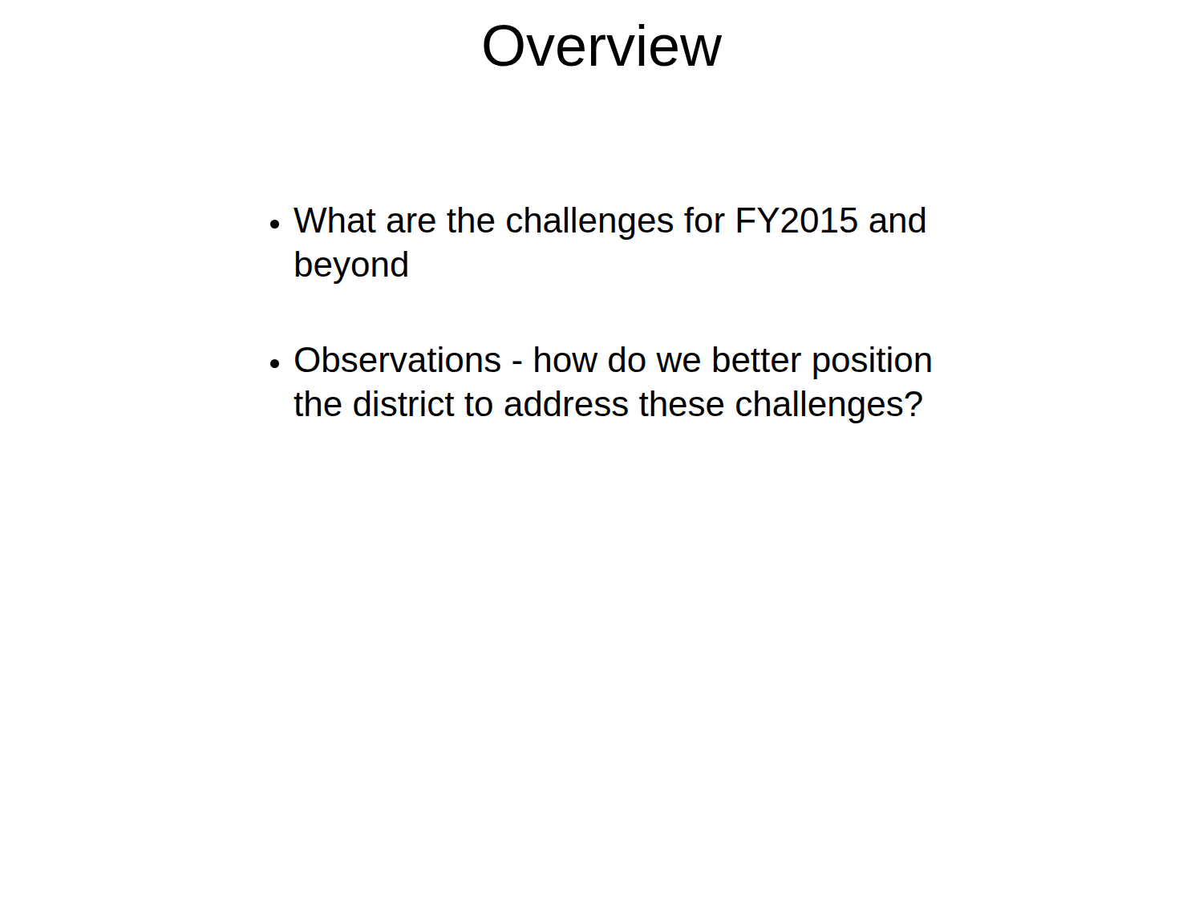Overview
What are the challenges for FY2015 and beyond
Observations - how do we better position the district to address these challenges?